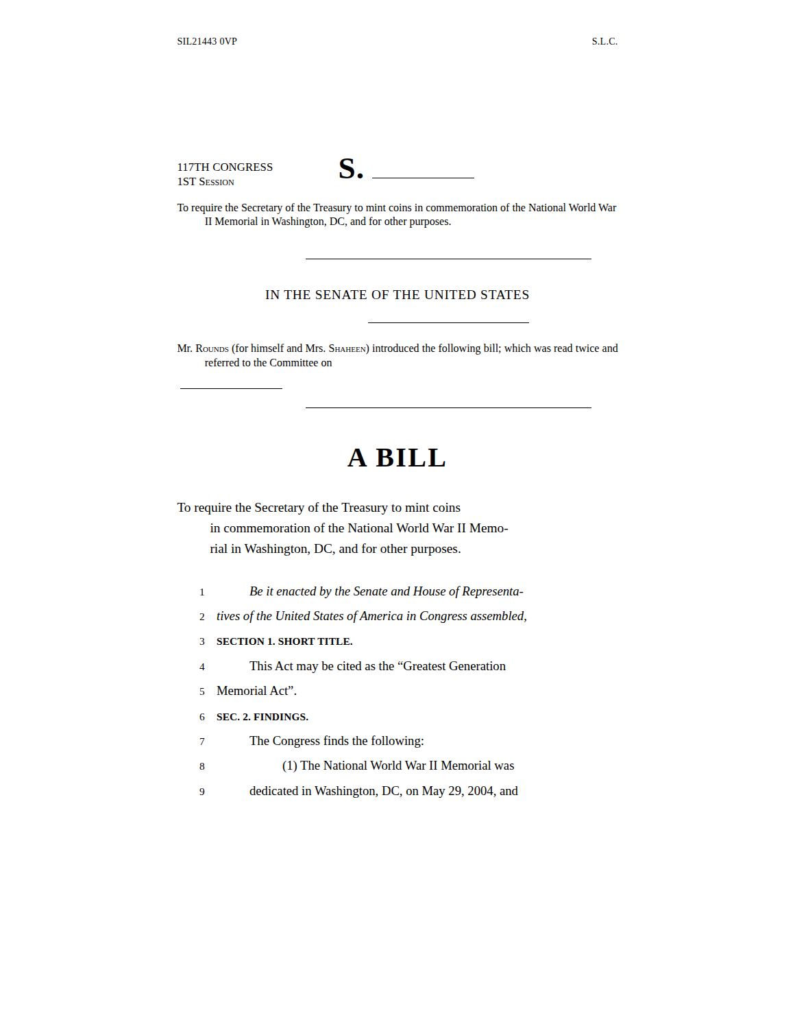SIL21443 0VP
S.L.C.
117TH CONGRESS
1ST Session
S.
To require the Secretary of the Treasury to mint coins in commemoration of the National World War II Memorial in Washington, DC, and for other purposes.
IN THE SENATE OF THE UNITED STATES
Mr. Rounds (for himself and Mrs. Shaheen) introduced the following bill; which was read twice and referred to the Committee on
A BILL
To require the Secretary of the Treasury to mint coins in commemoration of the National World War II Memo- rial in Washington, DC, and for other purposes.
1
Be it enacted by the Senate and House of Representa-
2
tives of the United States of America in Congress assembled,
3
SECTION 1. SHORT TITLE.
4
This Act may be cited as the “Greatest Generation
5
Memorial Act”.
6
SEC. 2. FINDINGS.
7
The Congress finds the following:
8
(1) The National World War II Memorial was
9
dedicated in Washington, DC, on May 29, 2004, and